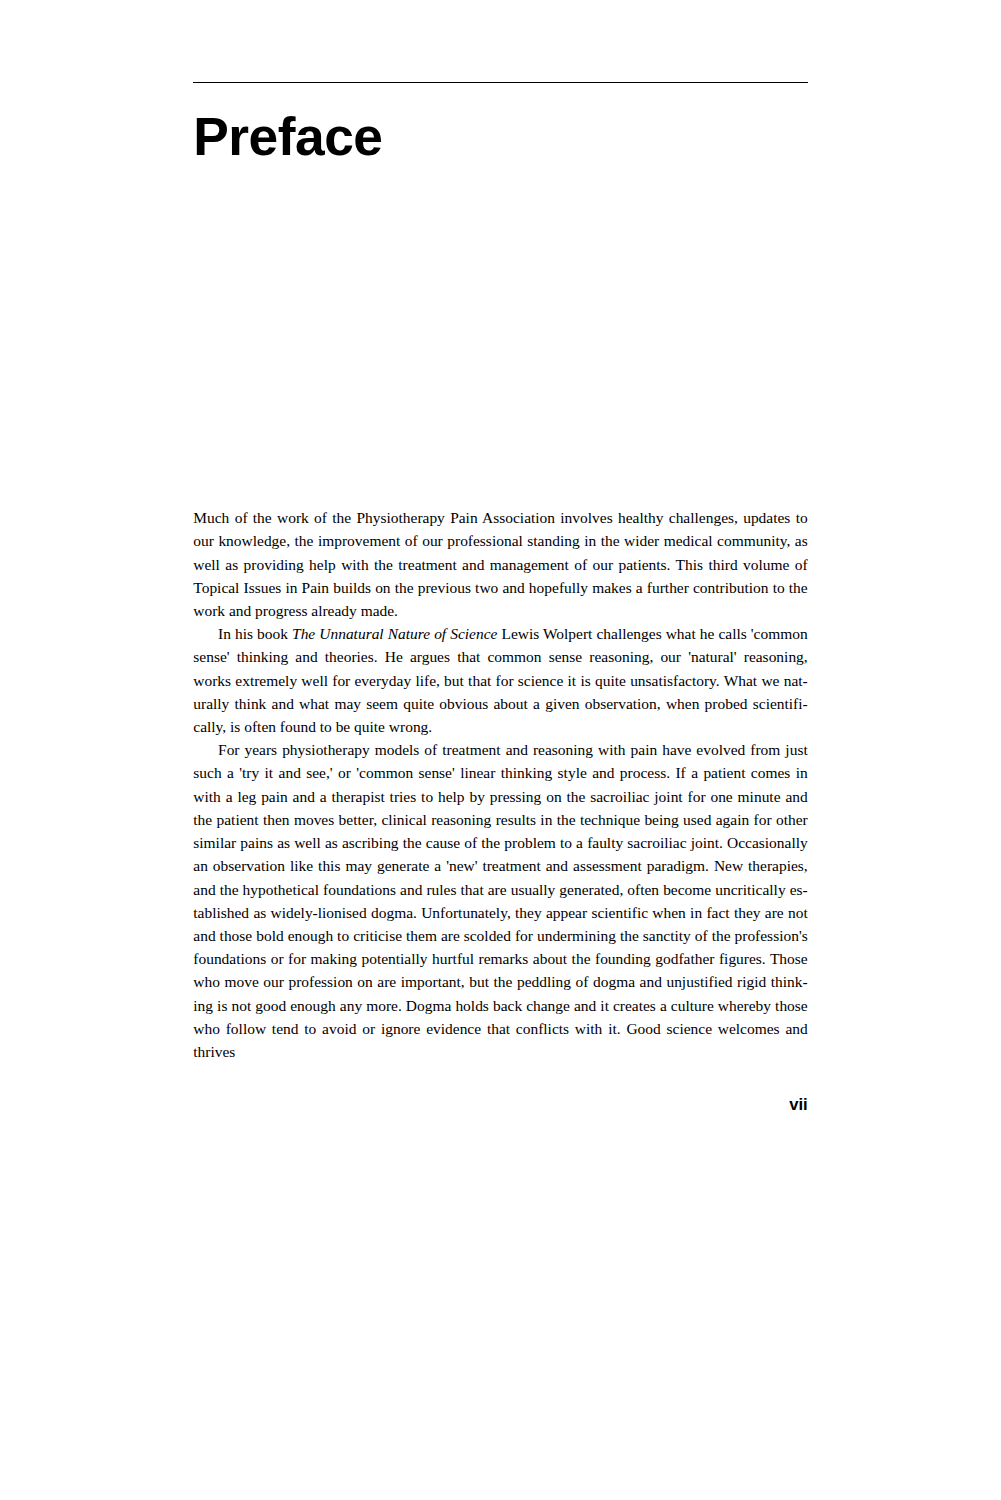Preface
Much of the work of the Physiotherapy Pain Association involves healthy challenges, updates to our knowledge, the improvement of our professional standing in the wider medical community, as well as providing help with the treatment and management of our patients. This third volume of Topical Issues in Pain builds on the previous two and hopefully makes a further contribution to the work and progress already made.
In his book The Unnatural Nature of Science Lewis Wolpert challenges what he calls 'common sense' thinking and theories. He argues that common sense reasoning, our 'natural' reasoning, works extremely well for everyday life, but that for science it is quite unsatisfactory. What we naturally think and what may seem quite obvious about a given observation, when probed scientifically, is often found to be quite wrong.
For years physiotherapy models of treatment and reasoning with pain have evolved from just such a 'try it and see,' or 'common sense' linear thinking style and process. If a patient comes in with a leg pain and a therapist tries to help by pressing on the sacroiliac joint for one minute and the patient then moves better, clinical reasoning results in the technique being used again for other similar pains as well as ascribing the cause of the problem to a faulty sacroiliac joint. Occasionally an observation like this may generate a 'new' treatment and assessment paradigm. New therapies, and the hypothetical foundations and rules that are usually generated, often become uncritically established as widely-lionised dogma. Unfortunately, they appear scientific when in fact they are not and those bold enough to criticise them are scolded for undermining the sanctity of the profession's foundations or for making potentially hurtful remarks about the founding godfather figures. Those who move our profession on are important, but the peddling of dogma and unjustified rigid thinking is not good enough any more. Dogma holds back change and it creates a culture whereby those who follow tend to avoid or ignore evidence that conflicts with it. Good science welcomes and thrives
vii